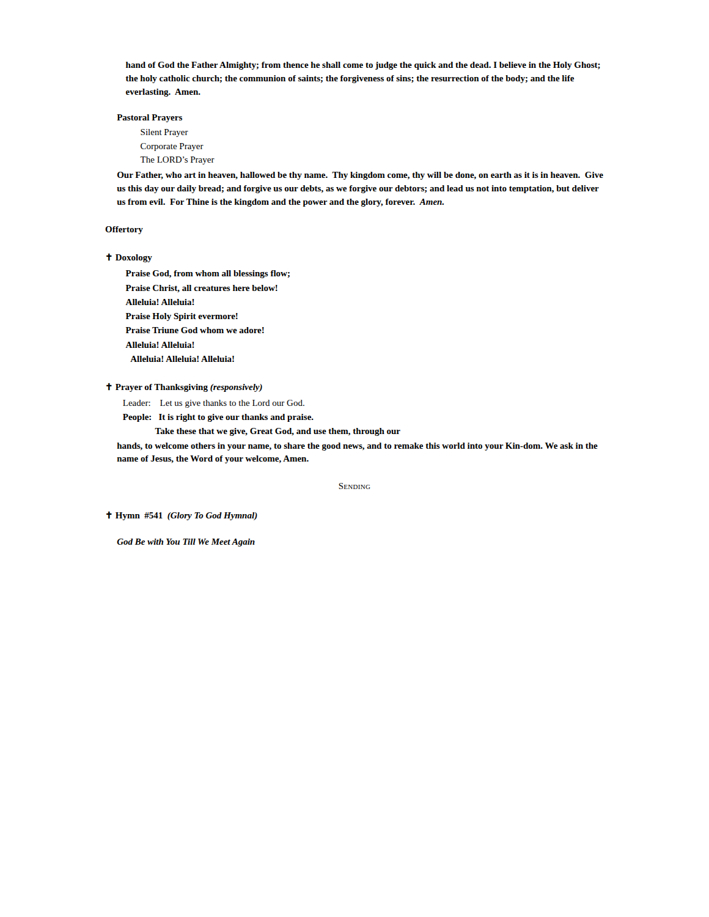hand of God the Father Almighty; from thence he shall come to judge the quick and the dead. I believe in the Holy Ghost; the holy catholic church; the communion of saints; the forgiveness of sins; the resurrection of the body; and the life everlasting. Amen.
Pastoral Prayers
Silent Prayer
Corporate Prayer
The LORD’s Prayer
Our Father, who art in heaven, hallowed be thy name. Thy kingdom come, thy will be done, on earth as it is in heaven. Give us this day our daily bread; and forgive us our debts, as we forgive our debtors; and lead us not into temptation, but deliver us from evil. For Thine is the kingdom and the power and the glory, forever. Amen.
Offertory
✝ Doxology
Praise God, from whom all blessings flow;
Praise Christ, all creatures here below!
Alleluia! Alleluia!
Praise Holy Spirit evermore!
Praise Triune God whom we adore!
Alleluia! Alleluia!
Alleluia! Alleluia! Alleluia!
✝ Prayer of Thanksgiving (responsively)
Leader: Let us give thanks to the Lord our God.
People: It is right to give our thanks and praise.
Take these that we give, Great God, and use them, through our
hands, to welcome others in your name, to share the good news, and to remake this world into your Kin-dom. We ask in the name of Jesus, the Word of your welcome, Amen.
Sending
✝ Hymn #541 (Glory To God Hymnal)
God Be with You Till We Meet Again